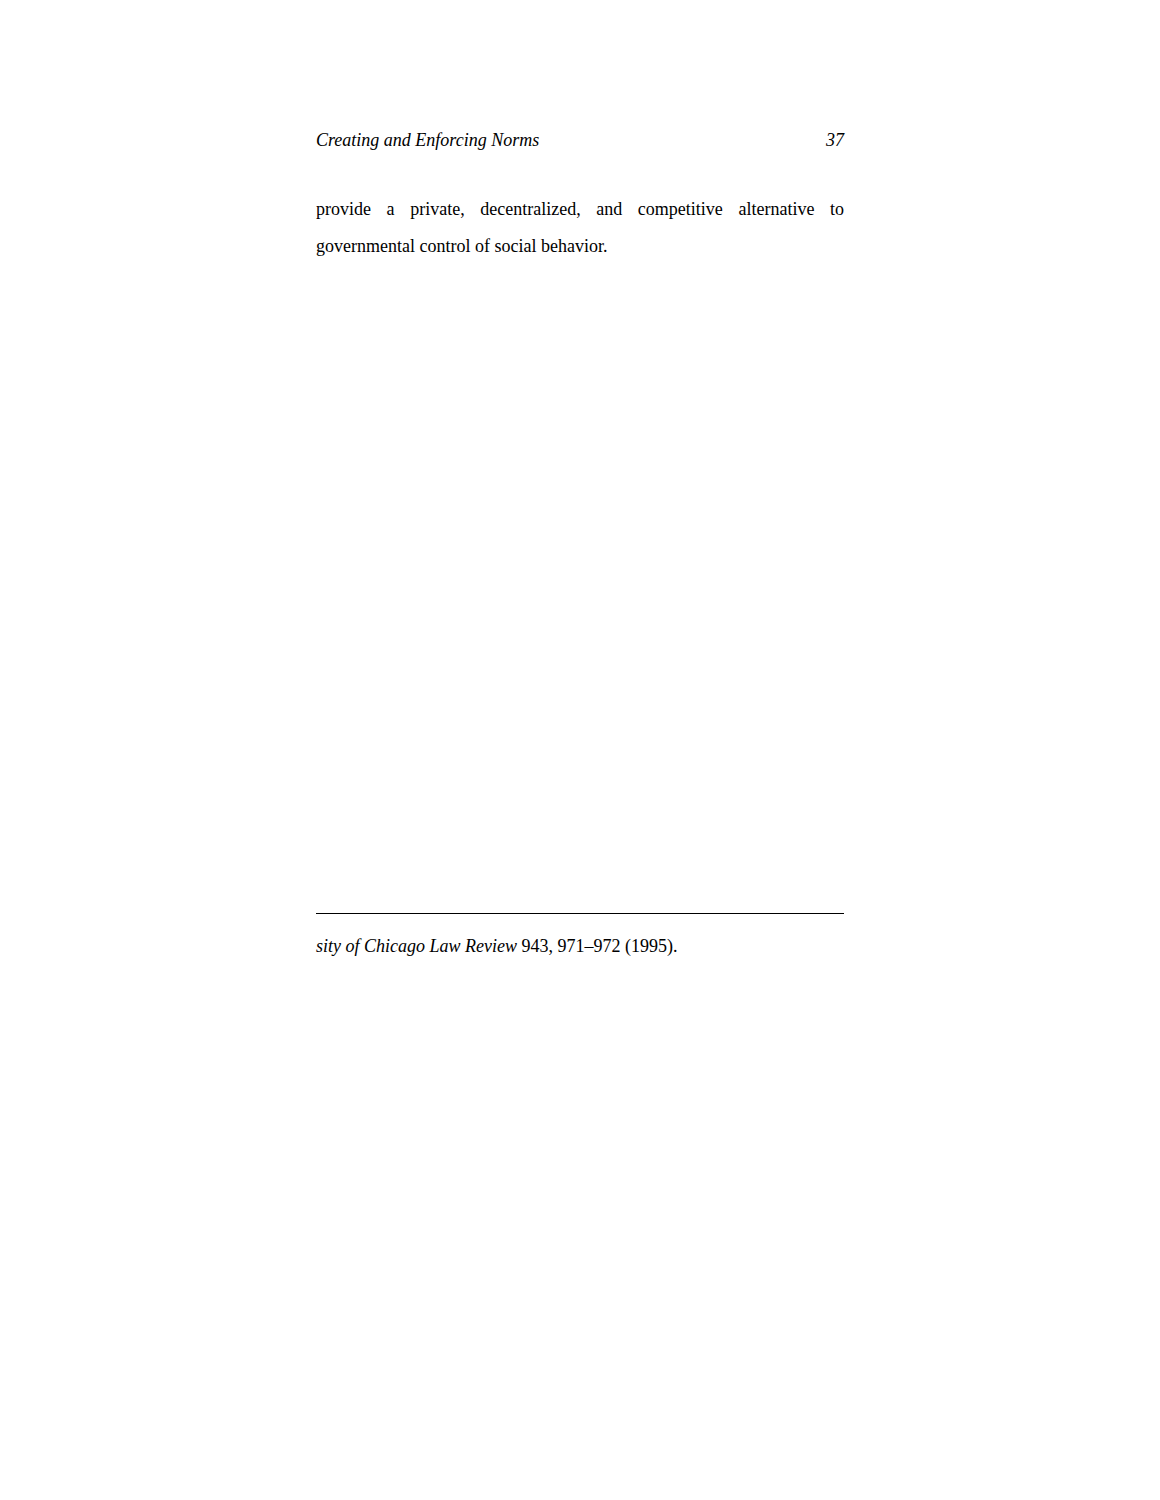Creating and Enforcing Norms 37
provide a private, decentralized, and competitive alternative to governmental control of social behavior.
sity of Chicago Law Review 943, 971–972 (1995).